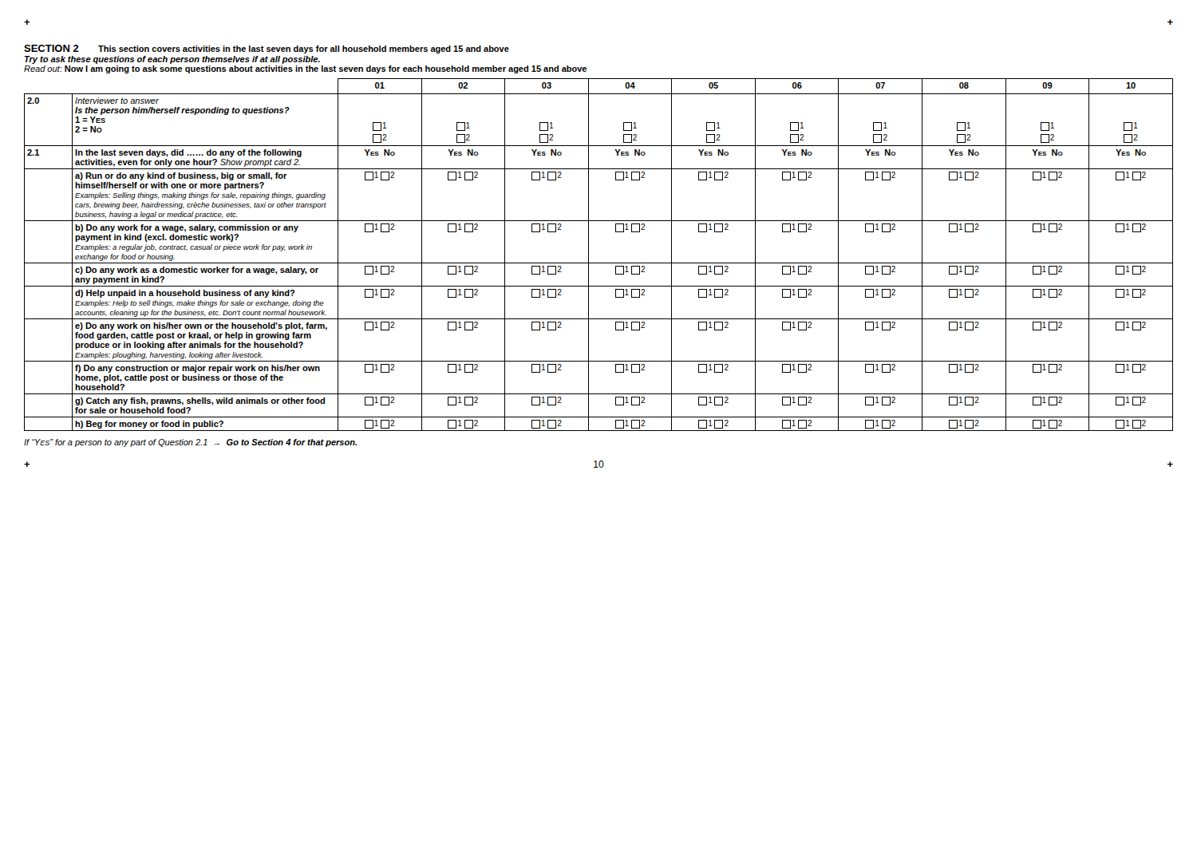++
SECTION 2 This section covers activities in the last seven days for all household members aged 15 and above
Try to ask these questions of each person themselves if at all possible.
Read out: Now I am going to ask some questions about activities in the last seven days for each household member aged 15 and above
| | | 01 | 02 | 03 | 04 | 05 | 06 | 07 | 08 | 09 | 10 |
| --- | --- | --- | --- | --- | --- | --- | --- | --- | --- | --- | --- |
| 2.0 | Interviewer to answer Is the person him/herself responding to questions? 1 = Y ES 2 = N O | 1 2 | 1 2 | 1 2 | 1 2 | 1 2 | 1 2 | 1 2 | 1 2 | 1 2 | 1 2 |
| 2.1 | In the last seven days, did …… do any of the following activities, even for only one hour? Show prompt card 2. | Y ES N O | Y ES N O | Y ES N O | Y ES N O | Y ES N O | Y ES N O | Y ES N O | Y ES N O | Y ES N O | Y ES N O |
| | a) Run or do any kind of business, big or small, for himself/herself or with one or more partners? Examples: Selling things, making things for sale, repairing things, guarding cars, brewing beer, hairdressing, crèche businesses, taxi or other transport business, having a legal or medical practice, etc. | 1 2 | 1 2 | 1 2 | 1 2 | 1 2 | 1 2 | 1 2 | 1 2 | 1 2 | 1 2 |
| | b) Do any work for a wage, salary, commission or any payment in kind (excl. domestic work)? Examples: a regular job, contract, casual or piece work for pay, work in exchange for food or housing. | 1 2 | 1 2 | 1 2 | 1 2 | 1 2 | 1 2 | 1 2 | 1 2 | 1 2 | 1 2 |
| | c) Do any work as a domestic worker for a wage, salary, or any payment in kind? | 1 2 | 1 2 | 1 2 | 1 2 | 1 2 | 1 2 | 1 2 | 1 2 | 1 2 | 1 2 |
| | d) Help unpaid in a household business of any kind? Examples: Help to sell things, make things for sale or exchange, doing the accounts, cleaning up for the business, etc. Don't count normal housework. | 1 2 | 1 2 | 1 2 | 1 2 | 1 2 | 1 2 | 1 2 | 1 2 | 1 2 | 1 2 |
| | e) Do any work on his/her own or the household's plot, farm, food garden, cattle post or kraal, or help in growing farm produce or in looking after animals for the household? Examples: ploughing, harvesting, looking after livestock. | 1 2 | 1 2 | 1 2 | 1 2 | 1 2 | 1 2 | 1 2 | 1 2 | 1 2 | 1 2 |
| | f) Do any construction or major repair work on his/her own home, plot, cattle post or business or those of the household? | 1 2 | 1 2 | 1 2 | 1 2 | 1 2 | 1 2 | 1 2 | 1 2 | 1 2 | 1 2 |
| | g) Catch any fish, prawns, shells, wild animals or other food for sale or household food? | 1 2 | 1 2 | 1 2 | 1 2 | 1 2 | 1 2 | 1 2 | 1 2 | 1 2 | 1 2 |
| | h) Beg for money or food in public? | 1 2 | 1 2 | 1 2 | 1 2 | 1 2 | 1 2 | 1 2 | 1 2 | 1 2 | 1 2 |
If “YES” for a person to any part of Question 2.1 → Go to Section 4 for that person.
+ 10 +